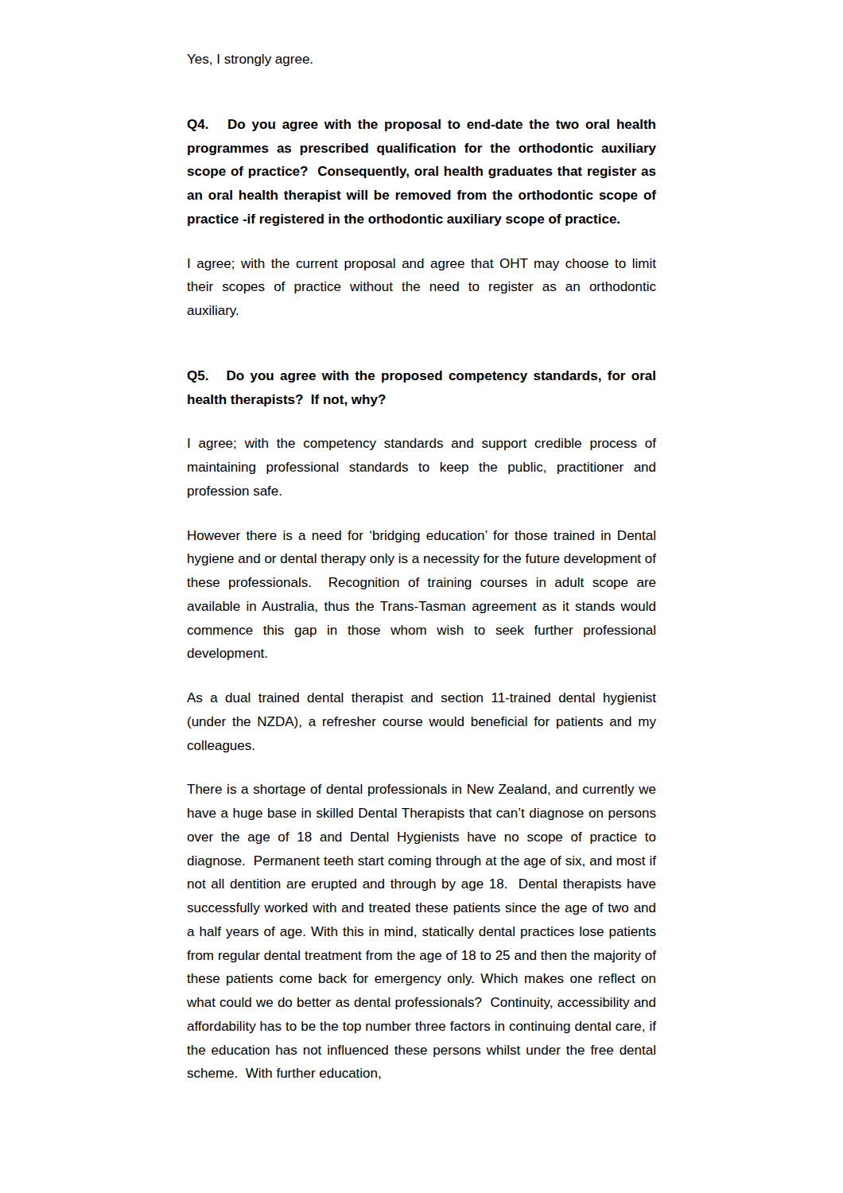Yes, I strongly agree.
Q4. Do you agree with the proposal to end-date the two oral health programmes as prescribed qualification for the orthodontic auxiliary scope of practice? Consequently, oral health graduates that register as an oral health therapist will be removed from the orthodontic scope of practice -if registered in the orthodontic auxiliary scope of practice.
I agree; with the current proposal and agree that OHT may choose to limit their scopes of practice without the need to register as an orthodontic auxiliary.
Q5. Do you agree with the proposed competency standards, for oral health therapists? If not, why?
I agree; with the competency standards and support credible process of maintaining professional standards to keep the public, practitioner and profession safe.
However there is a need for ‘bridging education’ for those trained in Dental hygiene and or dental therapy only is a necessity for the future development of these professionals. Recognition of training courses in adult scope are available in Australia, thus the Trans-Tasman agreement as it stands would commence this gap in those whom wish to seek further professional development.
As a dual trained dental therapist and section 11-trained dental hygienist (under the NZDA), a refresher course would beneficial for patients and my colleagues.
There is a shortage of dental professionals in New Zealand, and currently we have a huge base in skilled Dental Therapists that can’t diagnose on persons over the age of 18 and Dental Hygienists have no scope of practice to diagnose. Permanent teeth start coming through at the age of six, and most if not all dentition are erupted and through by age 18. Dental therapists have successfully worked with and treated these patients since the age of two and a half years of age. With this in mind, statically dental practices lose patients from regular dental treatment from the age of 18 to 25 and then the majority of these patients come back for emergency only. Which makes one reflect on what could we do better as dental professionals? Continuity, accessibility and affordability has to be the top number three factors in continuing dental care, if the education has not influenced these persons whilst under the free dental scheme. With further education,